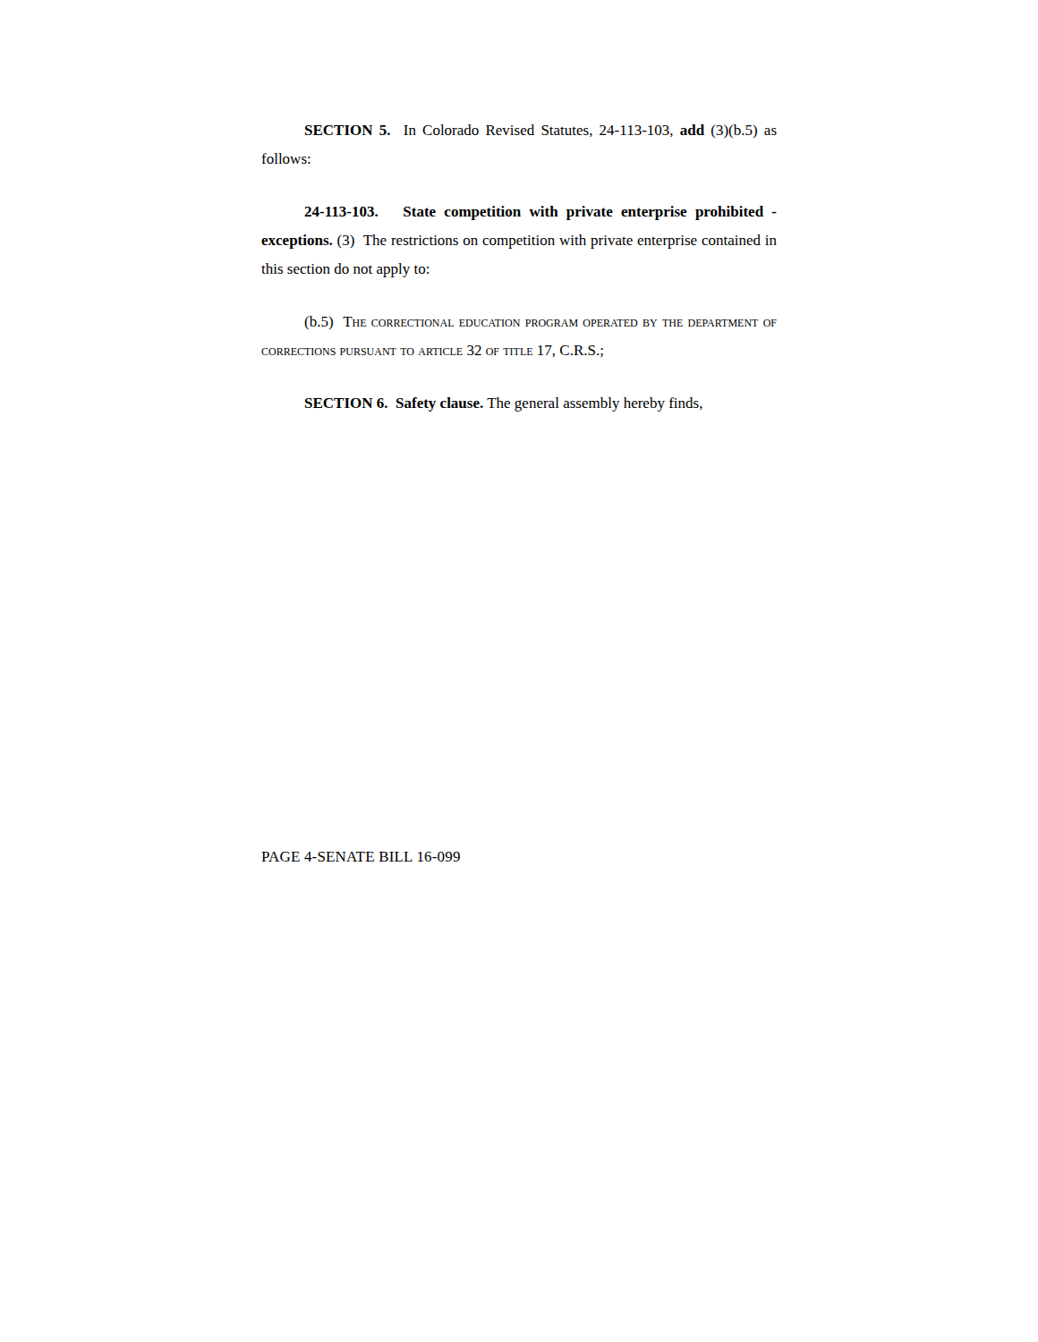SECTION 5. In Colorado Revised Statutes, 24-113-103, add (3)(b.5) as follows:
24-113-103. State competition with private enterprise prohibited - exceptions. (3) The restrictions on competition with private enterprise contained in this section do not apply to:
(b.5) The correctional education program operated by the department of corrections pursuant to article 32 of title 17, C.R.S.;
SECTION 6. Safety clause. The general assembly hereby finds,
PAGE 4-SENATE BILL 16-099